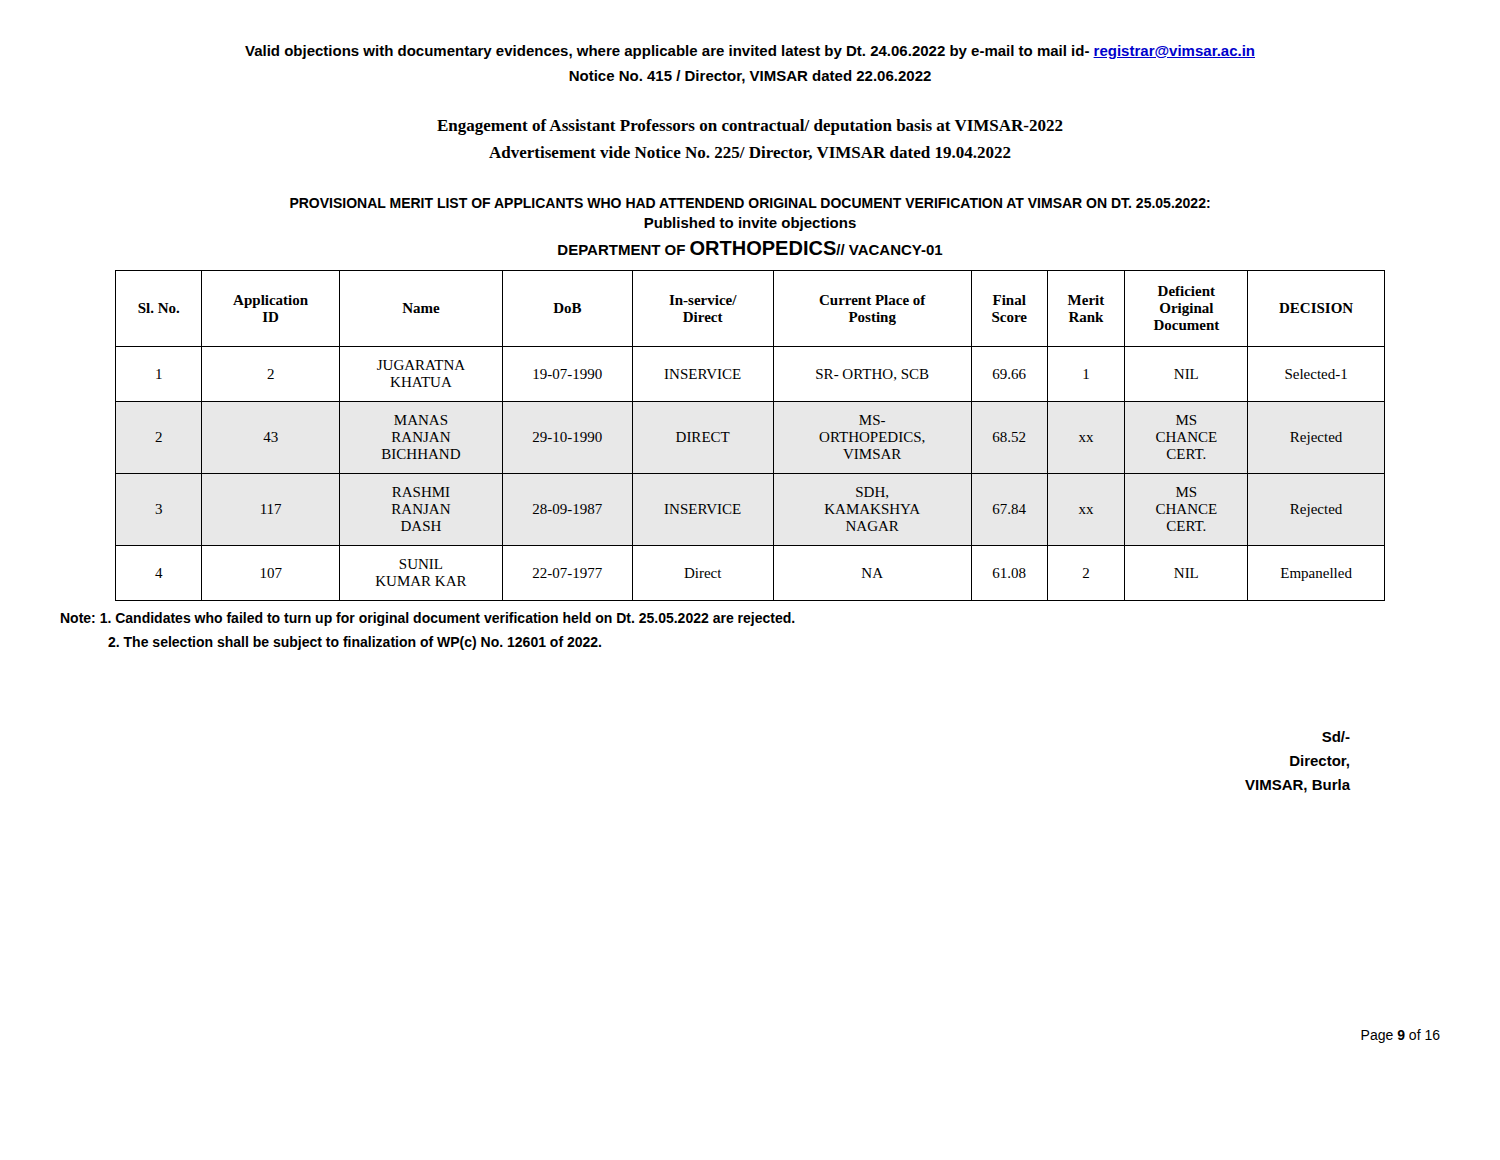Valid objections with documentary evidences, where applicable are invited latest by Dt. 24.06.2022 by e-mail to mail id- registrar@vimsar.ac.in
Notice No. 415 / Director, VIMSAR dated 22.06.2022
Engagement of Assistant Professors on contractual/ deputation basis at VIMSAR-2022
Advertisement vide Notice No. 225/ Director, VIMSAR dated 19.04.2022
PROVISIONAL MERIT LIST OF APPLICANTS WHO HAD ATTENDEND ORIGINAL DOCUMENT VERIFICATION AT VIMSAR ON DT. 25.05.2022:
Published to invite objections
DEPARTMENT OF ORTHOPEDICS// VACANCY-01
| Sl. No. | Application ID | Name | DoB | In-service/ Direct | Current Place of Posting | Final Score | Merit Rank | Deficient Original Document | DECISION |
| --- | --- | --- | --- | --- | --- | --- | --- | --- | --- |
| 1 | 2 | JUGARATNA KHATUA | 19-07-1990 | INSERVICE | SR- ORTHO, SCB | 69.66 | 1 | NIL | Selected-1 |
| 2 | 43 | MANAS RANJAN BICHHAND | 29-10-1990 | DIRECT | MS- ORTHOPEDICS, VIMSAR | 68.52 | xx | MS CHANCE CERT. | Rejected |
| 3 | 117 | RASHMI RANJAN DASH | 28-09-1987 | INSERVICE | SDH, KAMAKSHYA NAGAR | 67.84 | xx | MS CHANCE CERT. | Rejected |
| 4 | 107 | SUNIL KUMAR KAR | 22-07-1977 | Direct | NA | 61.08 | 2 | NIL | Empanelled |
Note: 1. Candidates who failed to turn up for original document verification held on Dt. 25.05.2022 are rejected. 2. The selection shall be subject to finalization of WP(c) No. 12601 of 2022.
Sd/-
Director,
VIMSAR, Burla
Page 9 of 16